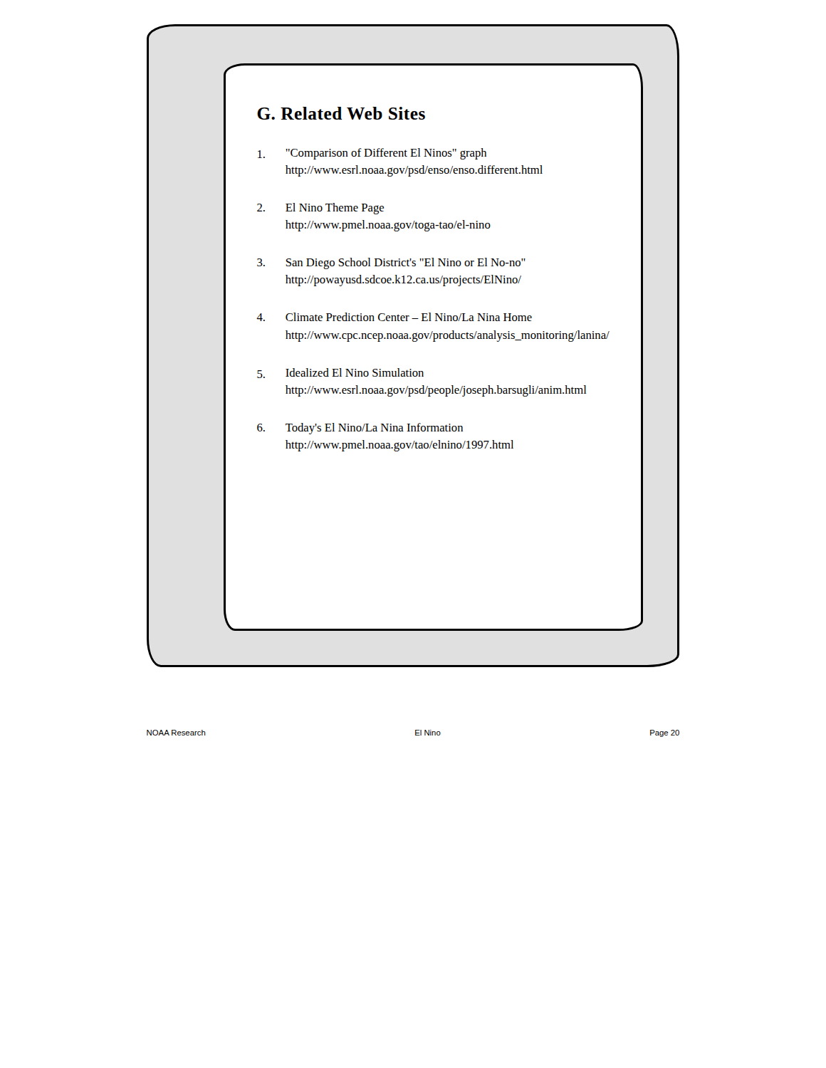G. Related Web Sites
1. "Comparison of Different El Ninos" graph http://www.esrl.noaa.gov/psd/enso/enso.different.html
2. El Nino Theme Page http://www.pmel.noaa.gov/toga-tao/el-nino
3. San Diego School District's "El Nino or El No-no" http://powayusd.sdcoe.k12.ca.us/projects/ElNino/
4. Climate Prediction Center – El Nino/La Nina Home http://www.cpc.ncep.noaa.gov/products/analysis_monitoring/lanina/
5. Idealized El Nino Simulation http://www.esrl.noaa.gov/psd/people/joseph.barsugli/anim.html
6. Today's El Nino/La Nina Information http://www.pmel.noaa.gov/tao/elnino/1997.html
NOAA Research El Nino Page 20